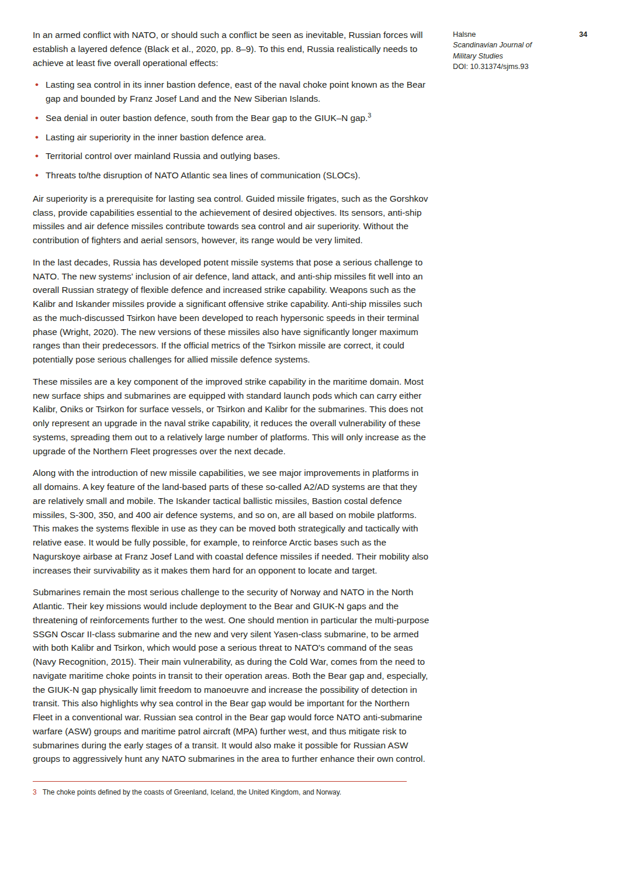Halsne 34
Scandinavian Journal of
Military Studies
DOI: 10.31374/sjms.93
In an armed conflict with NATO, or should such a conflict be seen as inevitable, Russian forces will establish a layered defence (Black et al., 2020, pp. 8–9). To this end, Russia realistically needs to achieve at least five overall operational effects:
Lasting sea control in its inner bastion defence, east of the naval choke point known as the Bear gap and bounded by Franz Josef Land and the New Siberian Islands.
Sea denial in outer bastion defence, south from the Bear gap to the GIUK–N gap.3
Lasting air superiority in the inner bastion defence area.
Territorial control over mainland Russia and outlying bases.
Threats to/the disruption of NATO Atlantic sea lines of communication (SLOCs).
Air superiority is a prerequisite for lasting sea control. Guided missile frigates, such as the Gorshkov class, provide capabilities essential to the achievement of desired objectives. Its sensors, anti-ship missiles and air defence missiles contribute towards sea control and air superiority. Without the contribution of fighters and aerial sensors, however, its range would be very limited.
In the last decades, Russia has developed potent missile systems that pose a serious challenge to NATO. The new systems' inclusion of air defence, land attack, and anti-ship missiles fit well into an overall Russian strategy of flexible defence and increased strike capability. Weapons such as the Kalibr and Iskander missiles provide a significant offensive strike capability. Anti-ship missiles such as the much-discussed Tsirkon have been developed to reach hypersonic speeds in their terminal phase (Wright, 2020). The new versions of these missiles also have significantly longer maximum ranges than their predecessors. If the official metrics of the Tsirkon missile are correct, it could potentially pose serious challenges for allied missile defence systems.
These missiles are a key component of the improved strike capability in the maritime domain. Most new surface ships and submarines are equipped with standard launch pods which can carry either Kalibr, Oniks or Tsirkon for surface vessels, or Tsirkon and Kalibr for the submarines. This does not only represent an upgrade in the naval strike capability, it reduces the overall vulnerability of these systems, spreading them out to a relatively large number of platforms. This will only increase as the upgrade of the Northern Fleet progresses over the next decade.
Along with the introduction of new missile capabilities, we see major improvements in platforms in all domains. A key feature of the land-based parts of these so-called A2/AD systems are that they are relatively small and mobile. The Iskander tactical ballistic missiles, Bastion costal defence missiles, S-300, 350, and 400 air defence systems, and so on, are all based on mobile platforms. This makes the systems flexible in use as they can be moved both strategically and tactically with relative ease. It would be fully possible, for example, to reinforce Arctic bases such as the Nagurskoye airbase at Franz Josef Land with coastal defence missiles if needed. Their mobility also increases their survivability as it makes them hard for an opponent to locate and target.
Submarines remain the most serious challenge to the security of Norway and NATO in the North Atlantic. Their key missions would include deployment to the Bear and GIUK-N gaps and the threatening of reinforcements further to the west. One should mention in particular the multi-purpose SSGN Oscar II-class submarine and the new and very silent Yasen-class submarine, to be armed with both Kalibr and Tsirkon, which would pose a serious threat to NATO's command of the seas (Navy Recognition, 2015). Their main vulnerability, as during the Cold War, comes from the need to navigate maritime choke points in transit to their operation areas. Both the Bear gap and, especially, the GIUK-N gap physically limit freedom to manoeuvre and increase the possibility of detection in transit. This also highlights why sea control in the Bear gap would be important for the Northern Fleet in a conventional war. Russian sea control in the Bear gap would force NATO anti-submarine warfare (ASW) groups and maritime patrol aircraft (MPA) further west, and thus mitigate risk to submarines during the early stages of a transit. It would also make it possible for Russian ASW groups to aggressively hunt any NATO submarines in the area to further enhance their own control.
3 The choke points defined by the coasts of Greenland, Iceland, the United Kingdom, and Norway.